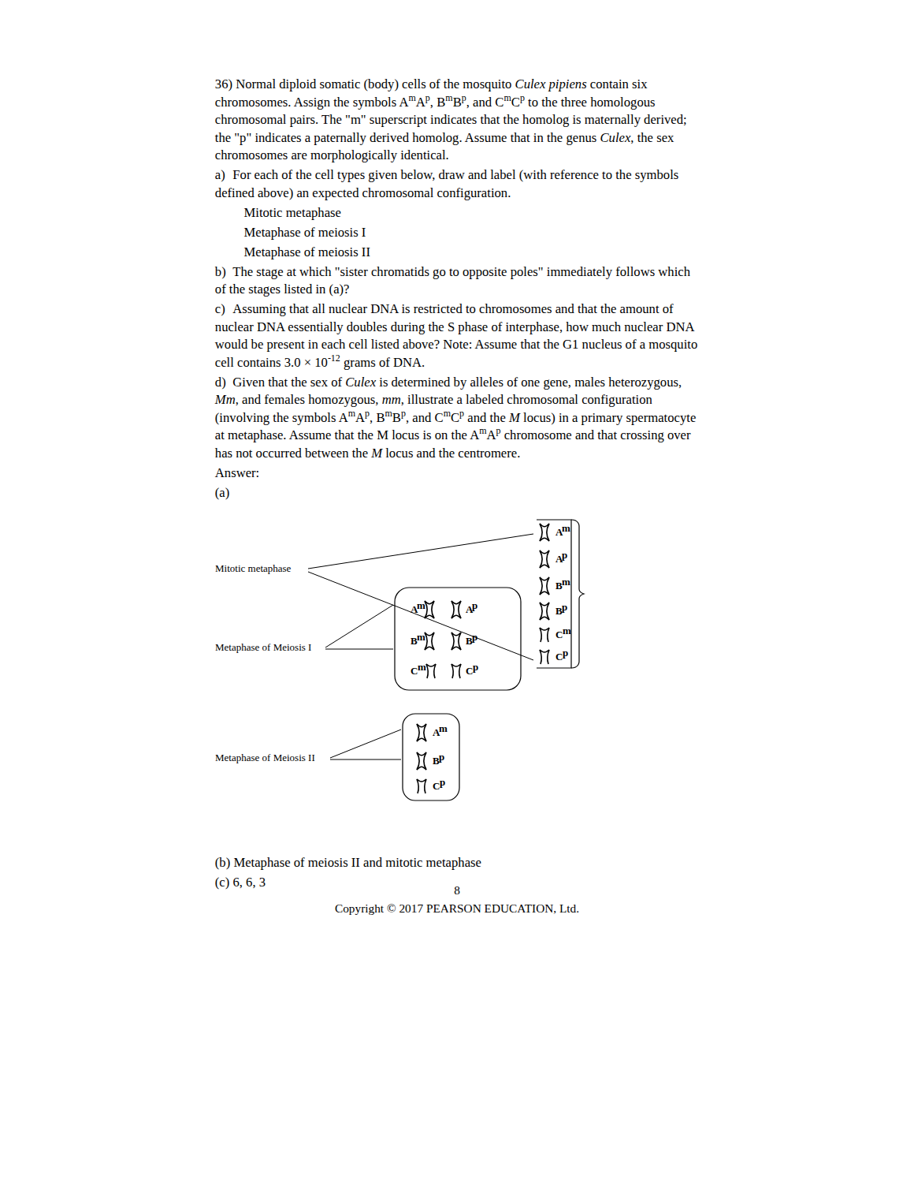36) Normal diploid somatic (body) cells of the mosquito Culex pipiens contain six chromosomes. Assign the symbols AmAp, BmBp, and CmCp to the three homologous chromosomal pairs. The "m" superscript indicates that the homolog is maternally derived; the "p" indicates a paternally derived homolog. Assume that in the genus Culex, the sex chromosomes are morphologically identical.
a) For each of the cell types given below, draw and label (with reference to the symbols defined above) an expected chromosomal configuration.
Mitotic metaphase
Metaphase of meiosis I
Metaphase of meiosis II
b) The stage at which "sister chromatids go to opposite poles" immediately follows which of the stages listed in (a)?
c) Assuming that all nuclear DNA is restricted to chromosomes and that the amount of nuclear DNA essentially doubles during the S phase of interphase, how much nuclear DNA would be present in each cell listed above? Note: Assume that the G1 nucleus of a mosquito cell contains 3.0 × 10-12 grams of DNA.
d) Given that the sex of Culex is determined by alleles of one gene, males heterozygous, Mm, and females homozygous, mm, illustrate a labeled chromosomal configuration (involving the symbols AmAp, BmBp, and CmCp and the M locus) in a primary spermatocyte at metaphase. Assume that the M locus is on the AmAp chromosome and that crossing over has not occurred between the M locus and the centromere.
Answer:
(a)
Am Ap Bm Bp Cm Cp Mitotic metaphase Am Ap Bm Bp Cm Cp Metaphase of Meiosis I Am Bp Cp Metaphase of Meiosis II
(b) Metaphase of meiosis II and mitotic metaphase
(c) 6, 6, 3
8
Copyright © 2017 PEARSON EDUCATION, Ltd.